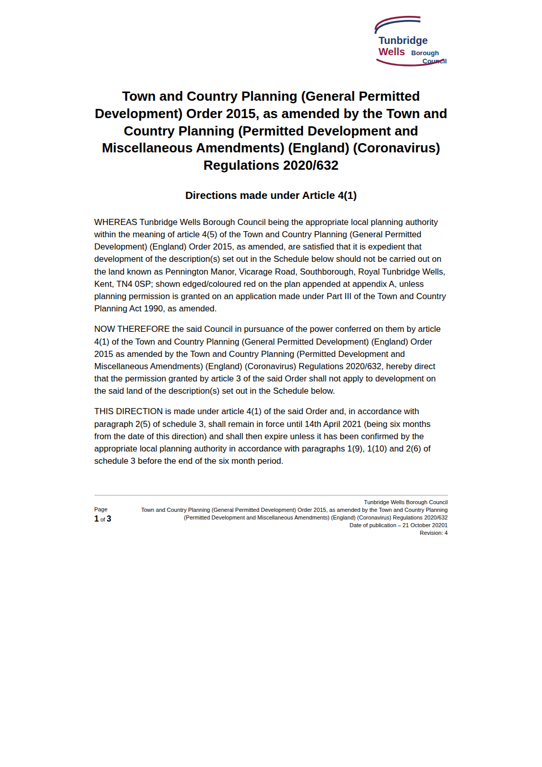Tunbridge Wells Borough Council
Town and Country Planning (General Permitted Development) Order 2015, as amended by the Town and Country Planning (Permitted Development and Miscellaneous Amendments) (England) (Coronavirus) Regulations 2020/632
Directions made under Article 4(1)
WHEREAS Tunbridge Wells Borough Council being the appropriate local planning authority within the meaning of article 4(5) of the Town and Country Planning (General Permitted Development) (England) Order 2015, as amended, are satisfied that it is expedient that development of the description(s) set out in the Schedule below should not be carried out on the land known as Pennington Manor, Vicarage Road, Southborough, Royal Tunbridge Wells, Kent, TN4 0SP; shown edged/coloured red on the plan appended at appendix A, unless planning permission is granted on an application made under Part III of the Town and Country Planning Act 1990, as amended.
NOW THEREFORE the said Council in pursuance of the power conferred on them by article 4(1) of the Town and Country Planning (General Permitted Development) (England) Order 2015 as amended by the Town and Country Planning (Permitted Development and Miscellaneous Amendments) (England) (Coronavirus) Regulations 2020/632, hereby direct that the permission granted by article 3 of the said Order shall not apply to development on the said land of the description(s) set out in the Schedule below.
THIS DIRECTION is made under article 4(1) of the said Order and, in accordance with paragraph 2(5) of schedule 3, shall remain in force until 14th April 2021 (being six months from the date of this direction) and shall then expire unless it has been confirmed by the appropriate local planning authority in accordance with paragraphs 1(9), 1(10) and 2(6) of schedule 3 before the end of the six month period.
Page
1 of 3
Tunbridge Wells Borough Council
Town and Country Planning (General Permitted Development) Order 2015, as amended by the Town and Country Planning (Permitted Development and Miscellaneous Amendments) (England) (Coronavirus) Regulations 2020/632
Date of publication – 21 October 20201
Revision: 4